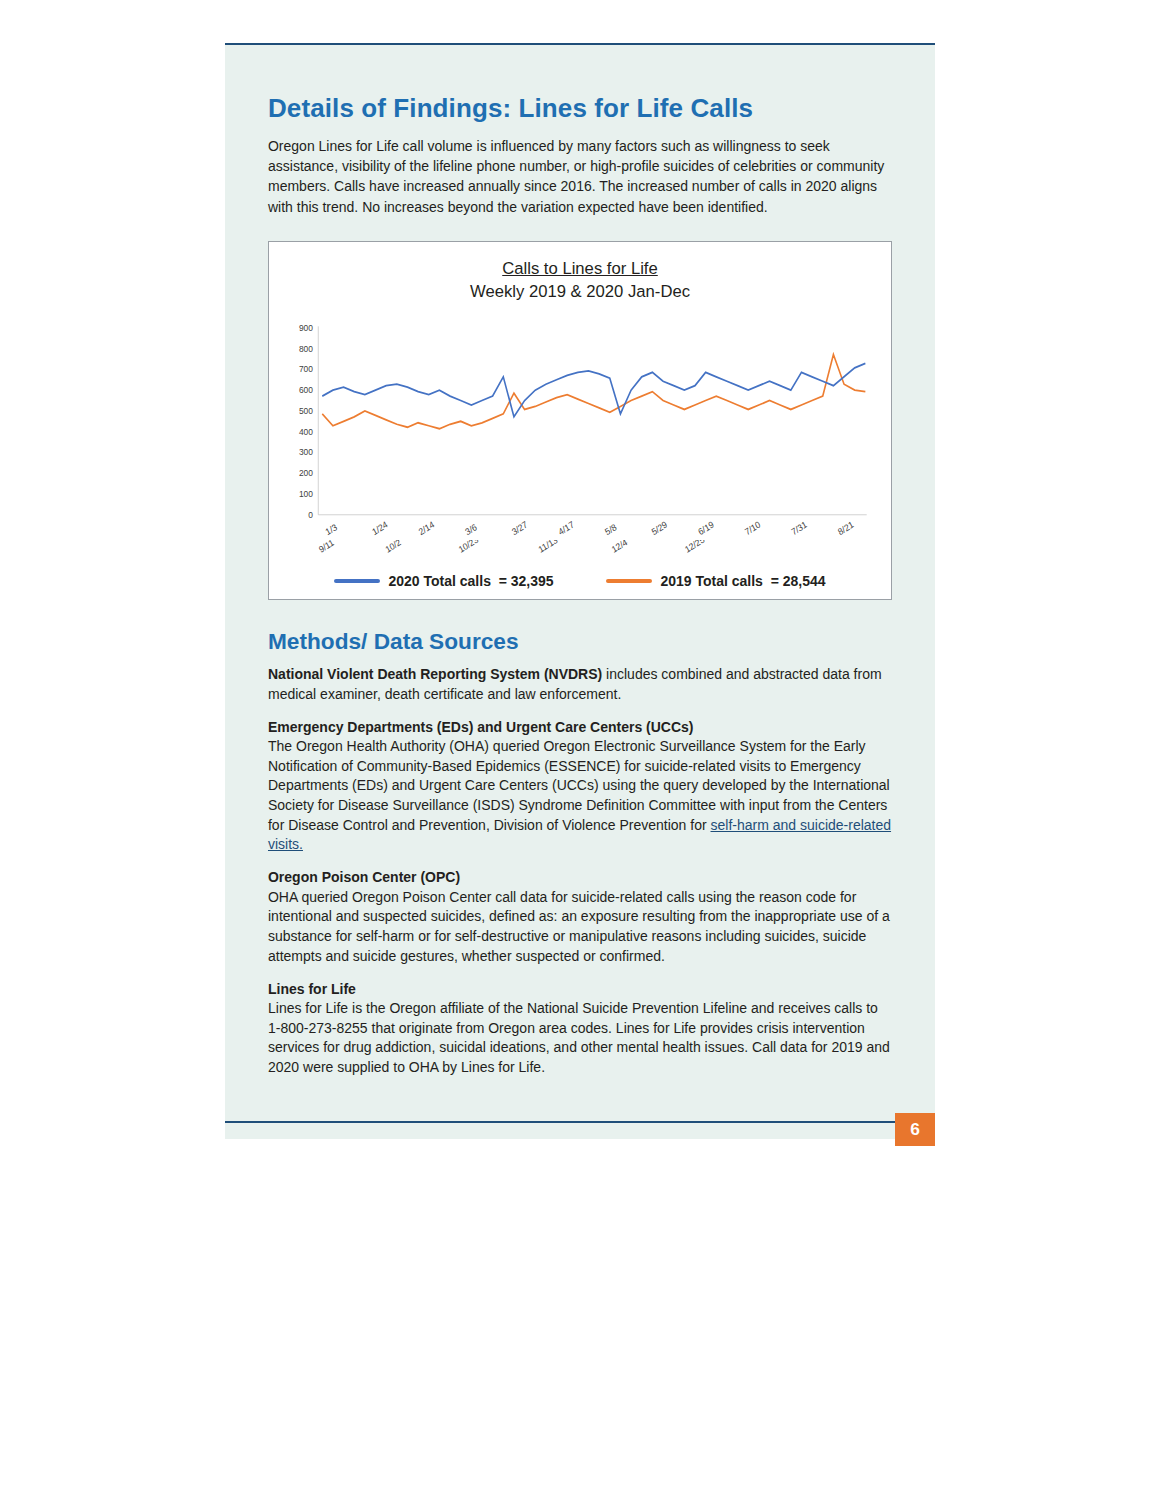Details of Findings: Lines for Life Calls
Oregon Lines for Life call volume is influenced by many factors such as willingness to seek assistance, visibility of the lifeline phone number, or high-profile suicides of celebrities or community members. Calls have increased annually since 2016. The increased number of calls in 2020 aligns with this trend. No increases beyond the variation expected have been identified.
Calls to Lines for Life
Weekly 2019 & 2020 Jan-Dec
900 800 700 600 500 400 300 200 100 0 1/3 1/24 2/14 3/6 3/27 4/17 5/8 5/29 6/19 7/10 7/31 8/21
9/11 10/2 10/23 11/13 12/4 12/25
2020 Total calls = 32,395
2019 Total calls = 28,544
Methods/ Data Sources
National Violent Death Reporting System (NVDRS) includes combined and abstracted data from medical examiner, death certificate and law enforcement.
Emergency Departments (EDs) and Urgent Care Centers (UCCs)
The Oregon Health Authority (OHA) queried Oregon Electronic Surveillance System for the Early Notification of Community-Based Epidemics (ESSENCE) for suicide-related visits to Emergency Departments (EDs) and Urgent Care Centers (UCCs) using the query developed by the International Society for Disease Surveillance (ISDS) Syndrome Definition Committee with input from the Centers for Disease Control and Prevention, Division of Violence Prevention for self-harm and suicide-related visits.
Oregon Poison Center (OPC)
OHA queried Oregon Poison Center call data for suicide-related calls using the reason code for intentional and suspected suicides, defined as: an exposure resulting from the inappropriate use of a substance for self-harm or for self-destructive or manipulative reasons including suicides, suicide attempts and suicide gestures, whether suspected or confirmed.
Lines for Life
Lines for Life is the Oregon affiliate of the National Suicide Prevention Lifeline and receives calls to 1-800-273-8255 that originate from Oregon area codes. Lines for Life provides crisis intervention services for drug addiction, suicidal ideations, and other mental health issues. Call data for 2019 and 2020 were supplied to OHA by Lines for Life.
6